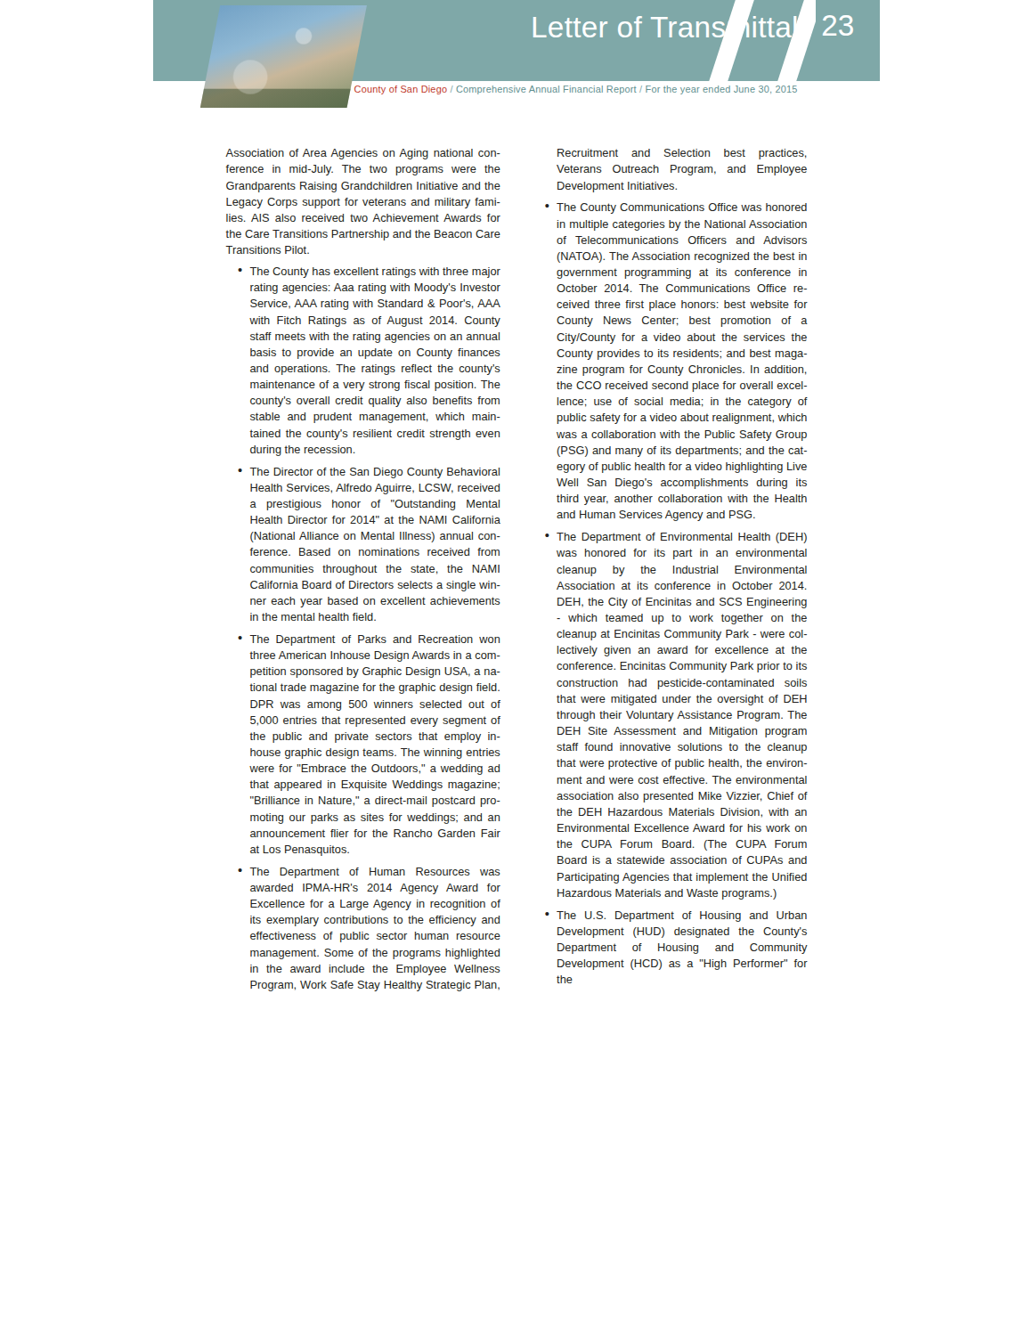Letter of Transmittal
23
County of San Diego / Comprehensive Annual Financial Report / For the year ended June 30, 2015
Association of Area Agencies on Aging national conference in mid-July. The two programs were the Grandparents Raising Grandchildren Initiative and the Legacy Corps support for veterans and military families. AIS also received two Achievement Awards for the Care Transitions Partnership and the Beacon Care Transitions Pilot.
The County has excellent ratings with three major rating agencies: Aaa rating with Moody's Investor Service, AAA rating with Standard & Poor's, AAA with Fitch Ratings as of August 2014. County staff meets with the rating agencies on an annual basis to provide an update on County finances and operations. The ratings reflect the county's maintenance of a very strong fiscal position. The county's overall credit quality also benefits from stable and prudent management, which maintained the county's resilient credit strength even during the recession.
The Director of the San Diego County Behavioral Health Services, Alfredo Aguirre, LCSW, received a prestigious honor of "Outstanding Mental Health Director for 2014" at the NAMI California (National Alliance on Mental Illness) annual conference. Based on nominations received from communities throughout the state, the NAMI California Board of Directors selects a single winner each year based on excellent achievements in the mental health field.
The Department of Parks and Recreation won three American Inhouse Design Awards in a competition sponsored by Graphic Design USA, a national trade magazine for the graphic design field. DPR was among 500 winners selected out of 5,000 entries that represented every segment of the public and private sectors that employ in-house graphic design teams. The winning entries were for "Embrace the Outdoors," a wedding ad that appeared in Exquisite Weddings magazine; "Brilliance in Nature," a direct-mail postcard promoting our parks as sites for weddings; and an announcement flier for the Rancho Garden Fair at Los Penasquitos.
The Department of Human Resources was awarded IPMA-HR's 2014 Agency Award for Excellence for a Large Agency in recognition of its exemplary contributions to the efficiency and effectiveness of public sector human resource management. Some of the programs highlighted in the award include the Employee Wellness Program, Work Safe Stay Healthy Strategic Plan, Recruitment and Selection best practices, Veterans Outreach Program, and Employee Development Initiatives.
The County Communications Office was honored in multiple categories by the National Association of Telecommunications Officers and Advisors (NATOA). The Association recognized the best in government programming at its conference in October 2014. The Communications Office received three first place honors: best website for County News Center; best promotion of a City/County for a video about the services the County provides to its residents; and best magazine program for County Chronicles. In addition, the CCO received second place for overall excellence; use of social media; in the category of public safety for a video about realignment, which was a collaboration with the Public Safety Group (PSG) and many of its departments; and the category of public health for a video highlighting Live Well San Diego's accomplishments during its third year, another collaboration with the Health and Human Services Agency and PSG.
The Department of Environmental Health (DEH) was honored for its part in an environmental cleanup by the Industrial Environmental Association at its conference in October 2014. DEH, the City of Encinitas and SCS Engineering - which teamed up to work together on the cleanup at Encinitas Community Park - were collectively given an award for excellence at the conference. Encinitas Community Park prior to its construction had pesticide-contaminated soils that were mitigated under the oversight of DEH through their Voluntary Assistance Program. The DEH Site Assessment and Mitigation program staff found innovative solutions to the cleanup that were protective of public health, the environment and were cost effective. The environmental association also presented Mike Vizzier, Chief of the DEH Hazardous Materials Division, with an Environmental Excellence Award for his work on the CUPA Forum Board. (The CUPA Forum Board is a statewide association of CUPAs and Participating Agencies that implement the Unified Hazardous Materials and Waste programs.)
The U.S. Department of Housing and Urban Development (HUD) designated the County's Department of Housing and Community Development (HCD) as a "High Performer" for the